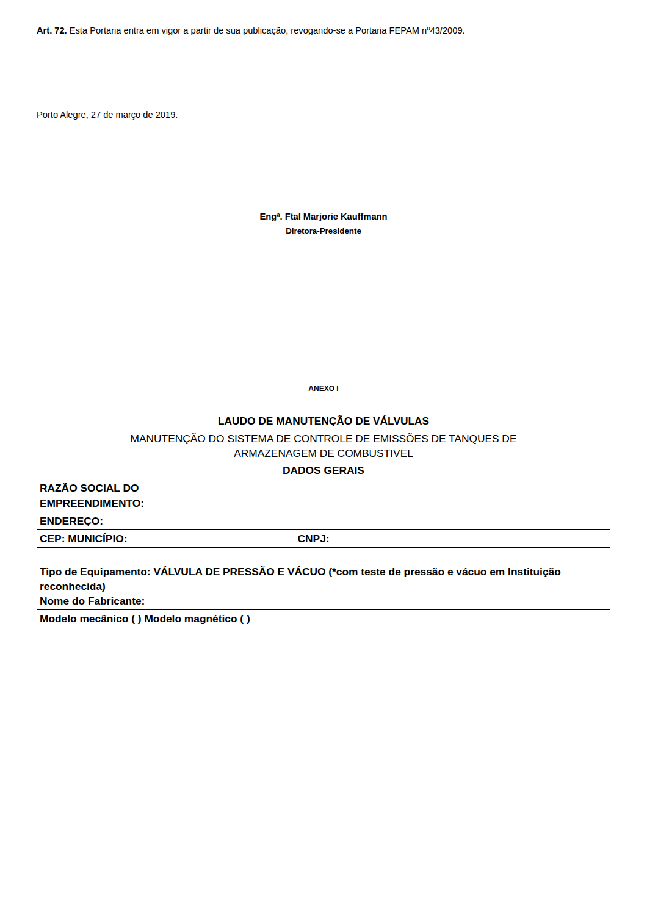Art. 72. Esta Portaria entra em vigor a partir de sua publicação, revogando-se a Portaria FEPAM nº43/2009.
Porto Alegre, 27 de março de 2019.
Engª. Ftal Marjorie Kauffmann
Diretora-Presidente
ANEXO I
| LAUDO DE MANUTENÇÃO DE VÁLVULAS |
| MANUTENÇÃO DO SISTEMA DE CONTROLE DE EMISSÕES DE TANQUES DE ARMAZENAGEM DE COMBUSTIVEL |
| DADOS GERAIS |
| RAZÃO SOCIAL DO EMPREENDIMENTO: |
| ENDEREÇO: |
| CEP: MUNICÍPIO: | CNPJ: |
| Tipo de Equipamento: VÁLVULA DE PRESSÃO E VÁCUO (*com teste de pressão e vácuo em Instituição reconhecida) Nome do Fabricante: |
| Modelo mecânico ( ) Modelo magnético ( ) |